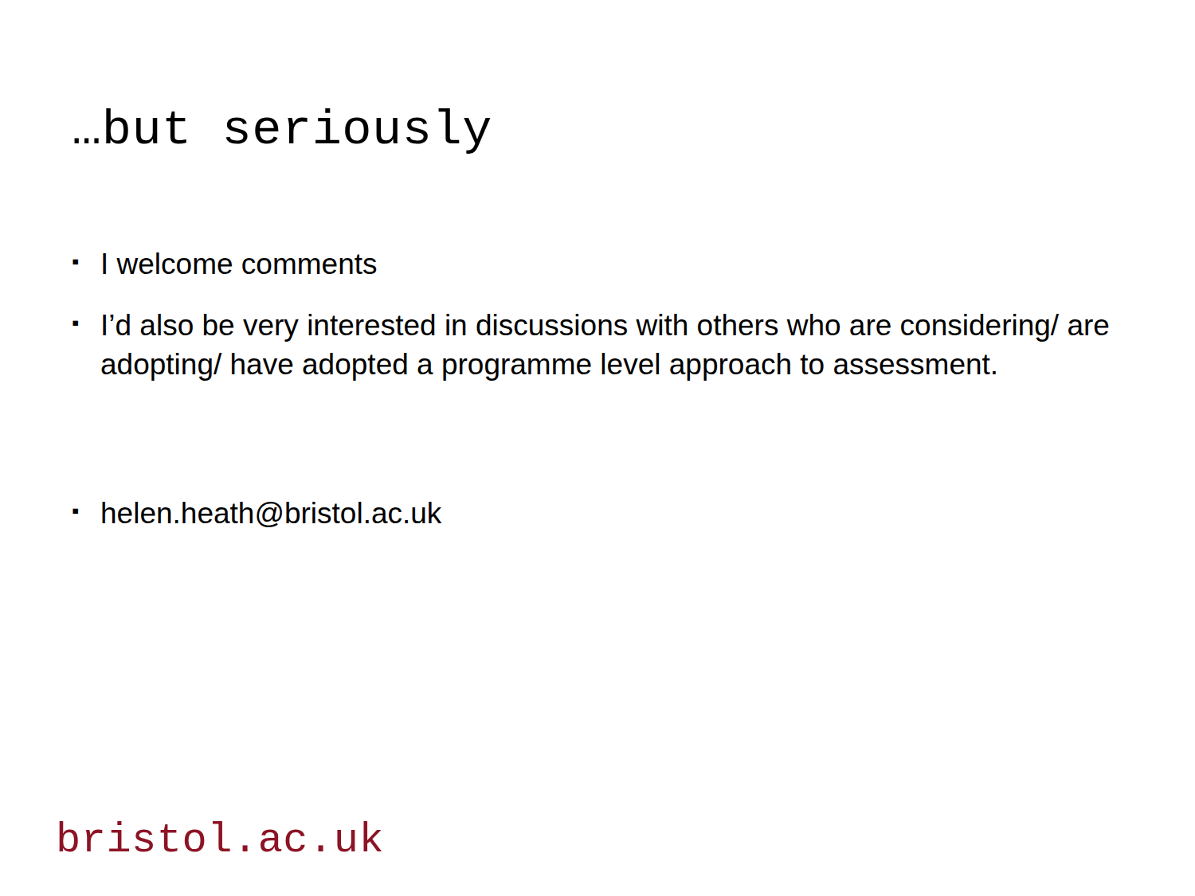…but seriously
I welcome comments
I’d also be very interested in discussions with others who are considering/ are adopting/ have adopted a programme level approach to assessment.
helen.heath@bristol.ac.uk
bristol.ac.uk